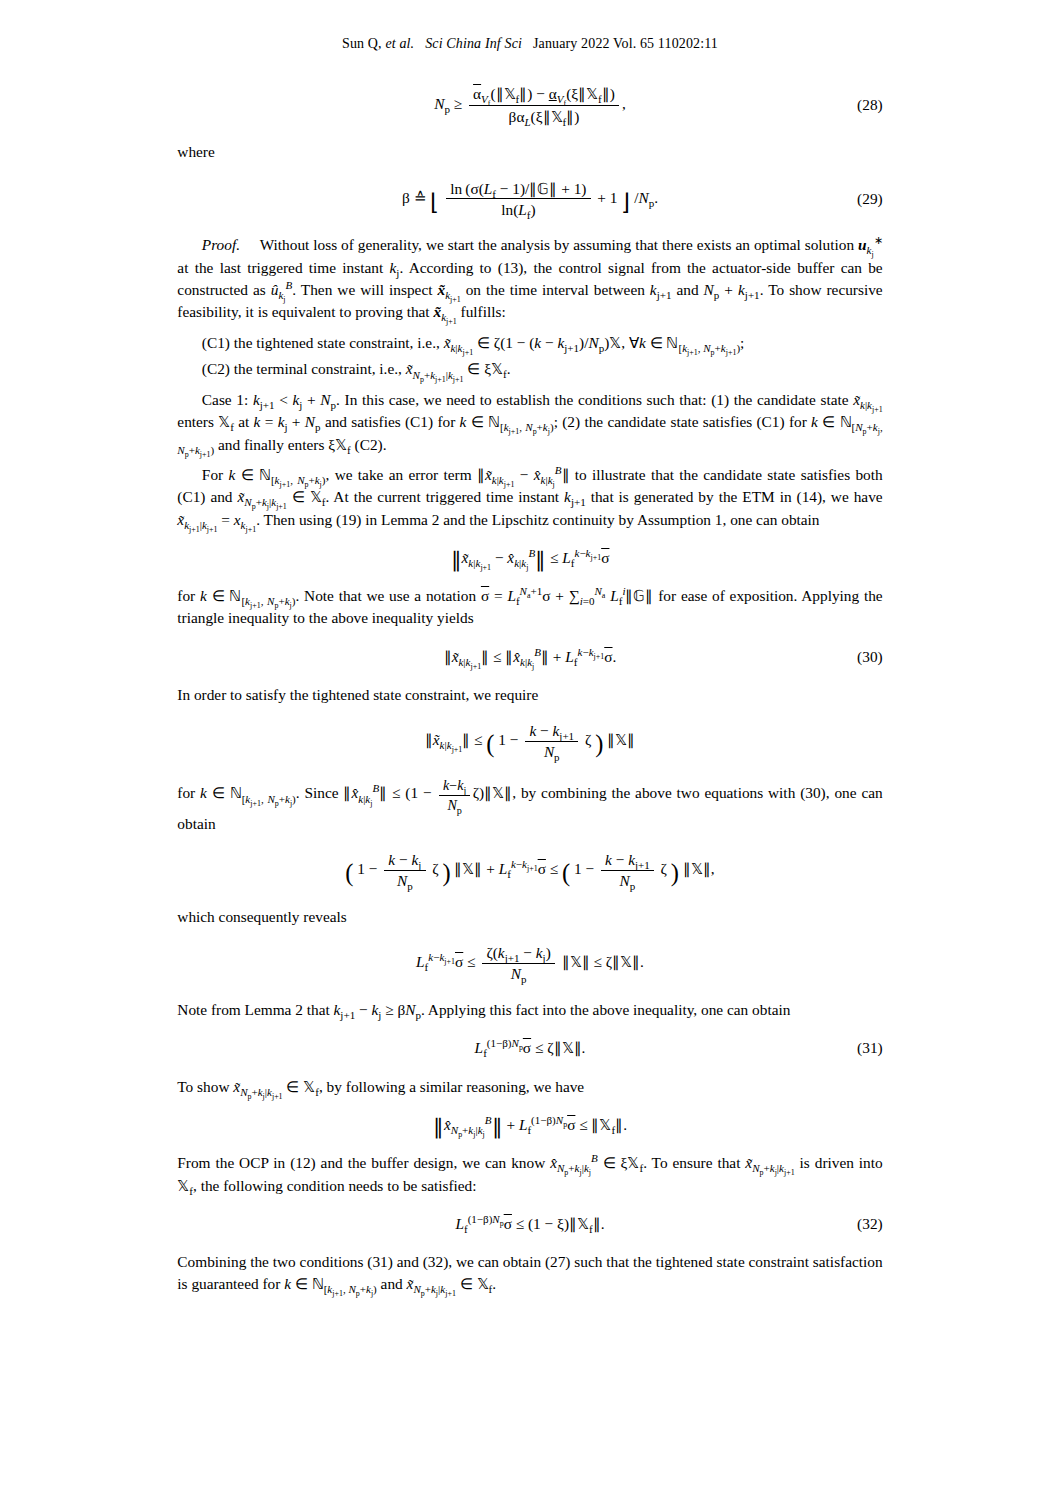Sun Q, et al. Sci China Inf Sci January 2022 Vol. 65 110202:11
Np ≥ αVf(∥𝕏f∥) − αVf(ξ∥𝕏f∥) βαL(ξ∥𝕏f∥) , (28)
where
β ≙ ⌊ ln (σ(Lf − 1)/∥𝔾∥ + 1) ln(Lf) + 1 ⌋ /Np. (29)
Proof. Without loss of generality, we start the analysis by assuming that there exists an optimal solution ukj∗ at the last triggered time instant kj. According to (13), the control signal from the actuator-side buffer can be constructed as ûkjB. Then we will inspect x̃kj+1 on the time interval between kj+1 and Np + kj+1. To show recursive feasibility, it is equivalent to proving that x̃kj+1 fulfills:
(C1) the tightened state constraint, i.e., x̃k|kj+1 ∈ ζ(1 − (k − kj+1)/Np)𝕏, ∀k ∈ ℕ[kj+1, Np+kj+1);
(C2) the terminal constraint, i.e., x̃Np+kj+1|kj+1 ∈ ξ𝕏f.
Case 1: kj+1 < kj + Np. In this case, we need to establish the conditions such that: (1) the candidate state x̃k|kj+1 enters 𝕏f at k = kj + Np and satisfies (C1) for k ∈ ℕ[kj+1, Np+kj); (2) the candidate state satisfies (C1) for k ∈ ℕ[Np+kj, Np+kj+1) and finally enters ξ𝕏f (C2).
For k ∈ ℕ[kj+1, Np+kj), we take an error term ∥x̃k|kj+1 − x̂k|kjB∥ to illustrate that the candidate state satisfies both (C1) and x̃Np+kj|kj+1 ∈ 𝕏f. At the current triggered time instant kj+1 that is generated by the ETM in (14), we have x̃kj+1|kj+1 = xkj+1. Then using (19) in Lemma 2 and the Lipschitz continuity by Assumption 1, one can obtain
∥x̃k|kj+1 − x̂k|kjB∥ ≤ Lfk−kj+1σ
for k ∈ ℕ[kj+1, Np+kj). Note that we use a notation σ = LfNa+1σ + ∑i=0Na Lfi∥𝔾∥ for ease of exposition. Applying the triangle inequality to the above inequality yields
∥x̃k|kj+1∥ ≤ ∥x̂k|kjB∥ + Lfk−kj+1σ. (30)
In order to satisfy the tightened state constraint, we require
∥x̃k|kj+1∥ ≤ ( 1 − k − kj+1 Np ζ ) ∥𝕏∥
for k ∈ ℕ[kj+1, Np+kj). Since ∥x̂k|kjB∥ ≤ (1 − k−kj Npζ)∥𝕏∥, by combining the above two equations with (30), one can obtain
( 1 − k − kj Np ζ ) ∥𝕏∥ + Lfk−kj+1σ ≤ ( 1 − k − kj+1 Np ζ ) ∥𝕏∥,
which consequently reveals
Lfk−kj+1σ ≤ ζ(kj+1 − kj) Np ∥𝕏∥ ≤ ζ∥𝕏∥.
Note from Lemma 2 that kj+1 − kj ≥ βNp. Applying this fact into the above inequality, one can obtain
Lf(1−β)Npσ ≤ ζ∥𝕏∥. (31)
To show x̃Np+kj|kj+1 ∈ 𝕏f, by following a similar reasoning, we have
∥x̂Np+kj|kjB∥ + Lf(1−β)Npσ ≤ ∥𝕏f∥.
From the OCP in (12) and the buffer design, we can know x̂Np+kj|kjB ∈ ξ𝕏f. To ensure that x̃Np+kj|kj+1 is driven into 𝕏f, the following condition needs to be satisfied:
Lf(1−β)Npσ ≤ (1 − ξ)∥𝕏f∥. (32)
Combining the two conditions (31) and (32), we can obtain (27) such that the tightened state constraint satisfaction is guaranteed for k ∈ ℕ[kj+1, Np+kj) and x̃Np+kj|kj+1 ∈ 𝕏f.